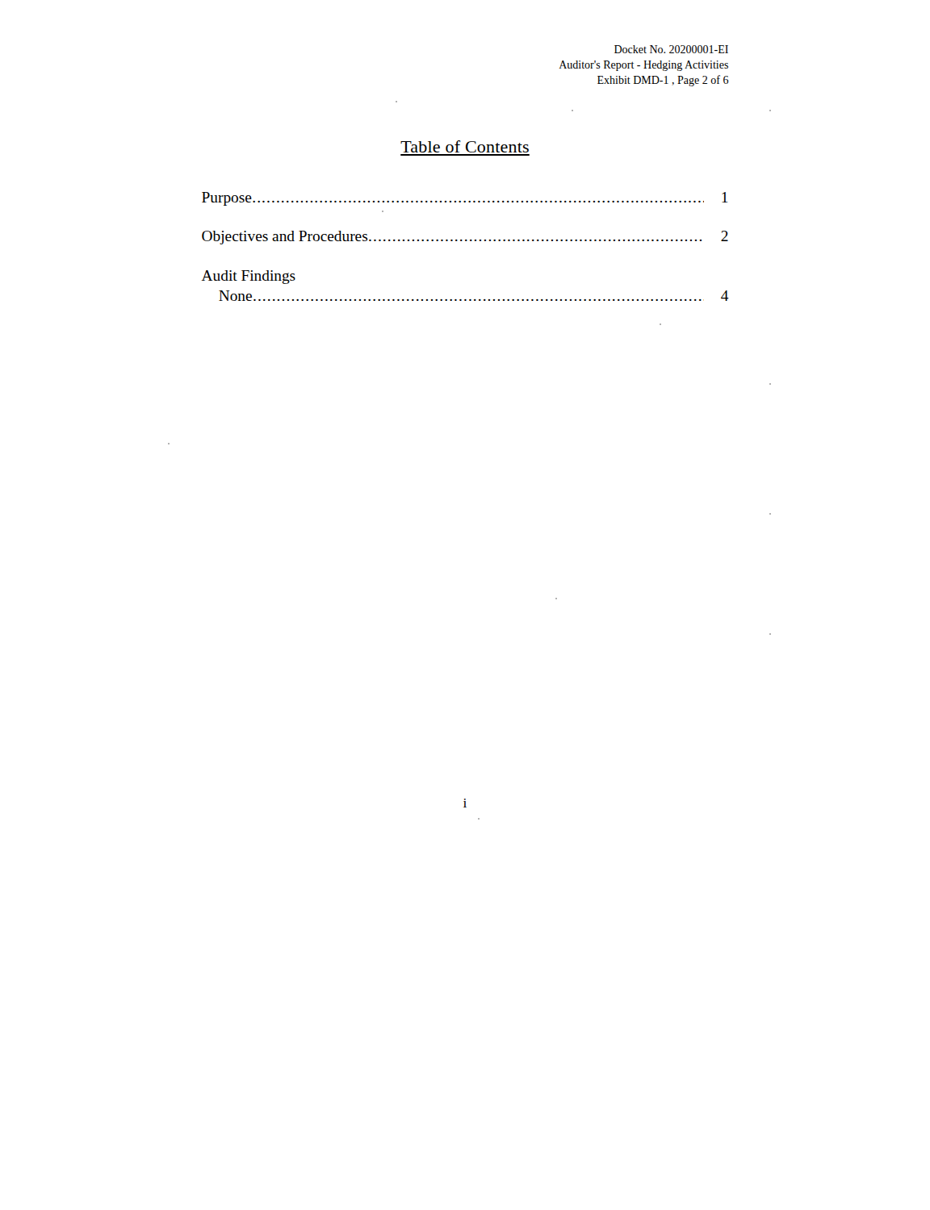Docket No. 20200001-EI
Auditor's Report - Hedging Activities
Exhibit DMD-1 , Page 2 of 6
Table of Contents
Purpose ................................................................................................................................. 1
Objectives and Procedures ............................................................................................................. 2
Audit Findings
None ................................................................................................................................. 4
i